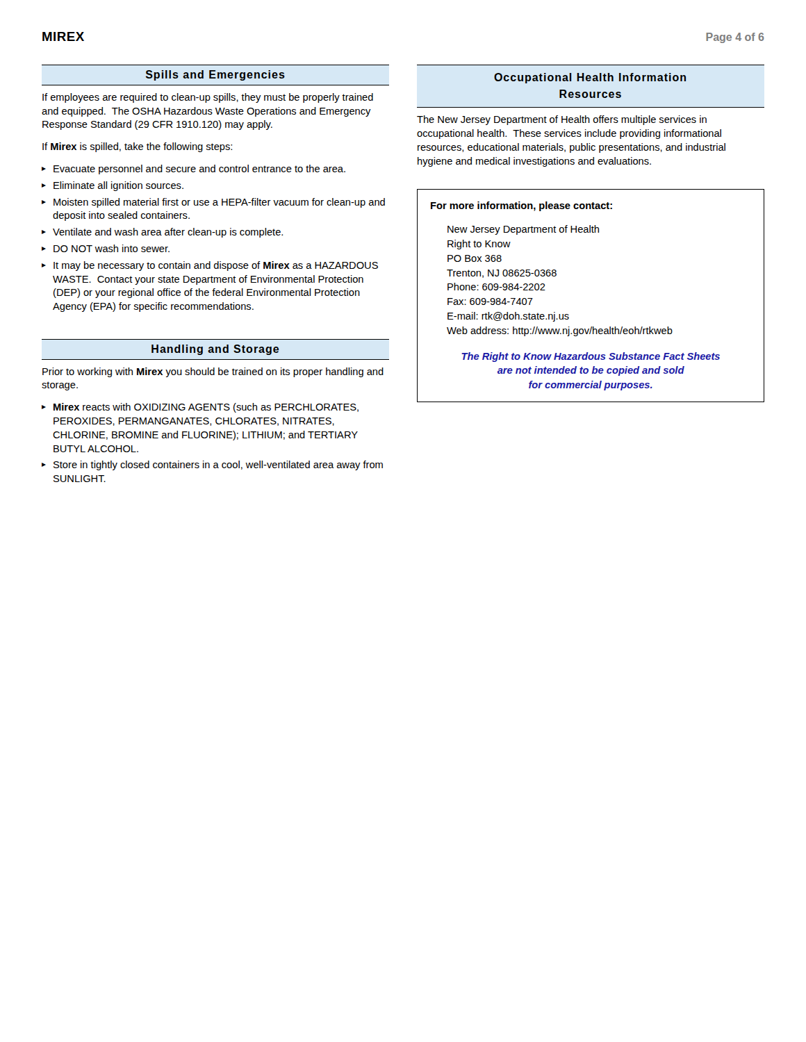MIREX
Page 4 of 6
Spills and Emergencies
If employees are required to clean-up spills, they must be properly trained and equipped. The OSHA Hazardous Waste Operations and Emergency Response Standard (29 CFR 1910.120) may apply.
If Mirex is spilled, take the following steps:
Evacuate personnel and secure and control entrance to the area.
Eliminate all ignition sources.
Moisten spilled material first or use a HEPA-filter vacuum for clean-up and deposit into sealed containers.
Ventilate and wash area after clean-up is complete.
DO NOT wash into sewer.
It may be necessary to contain and dispose of Mirex as a HAZARDOUS WASTE. Contact your state Department of Environmental Protection (DEP) or your regional office of the federal Environmental Protection Agency (EPA) for specific recommendations.
Handling and Storage
Prior to working with Mirex you should be trained on its proper handling and storage.
Mirex reacts with OXIDIZING AGENTS (such as PERCHLORATES, PEROXIDES, PERMANGANATES, CHLORATES, NITRATES, CHLORINE, BROMINE and FLUORINE); LITHIUM; and TERTIARY BUTYL ALCOHOL.
Store in tightly closed containers in a cool, well-ventilated area away from SUNLIGHT.
Occupational Health Information
Resources
The New Jersey Department of Health offers multiple services in occupational health. These services include providing informational resources, educational materials, public presentations, and industrial hygiene and medical investigations and evaluations.
For more information, please contact:
New Jersey Department of Health
Right to Know
PO Box 368
Trenton, NJ 08625-0368
Phone: 609-984-2202
Fax: 609-984-7407
E-mail: rtk@doh.state.nj.us
Web address: http://www.nj.gov/health/eoh/rtkweb
The Right to Know Hazardous Substance Fact Sheets
are not intended to be copied and sold
for commercial purposes.